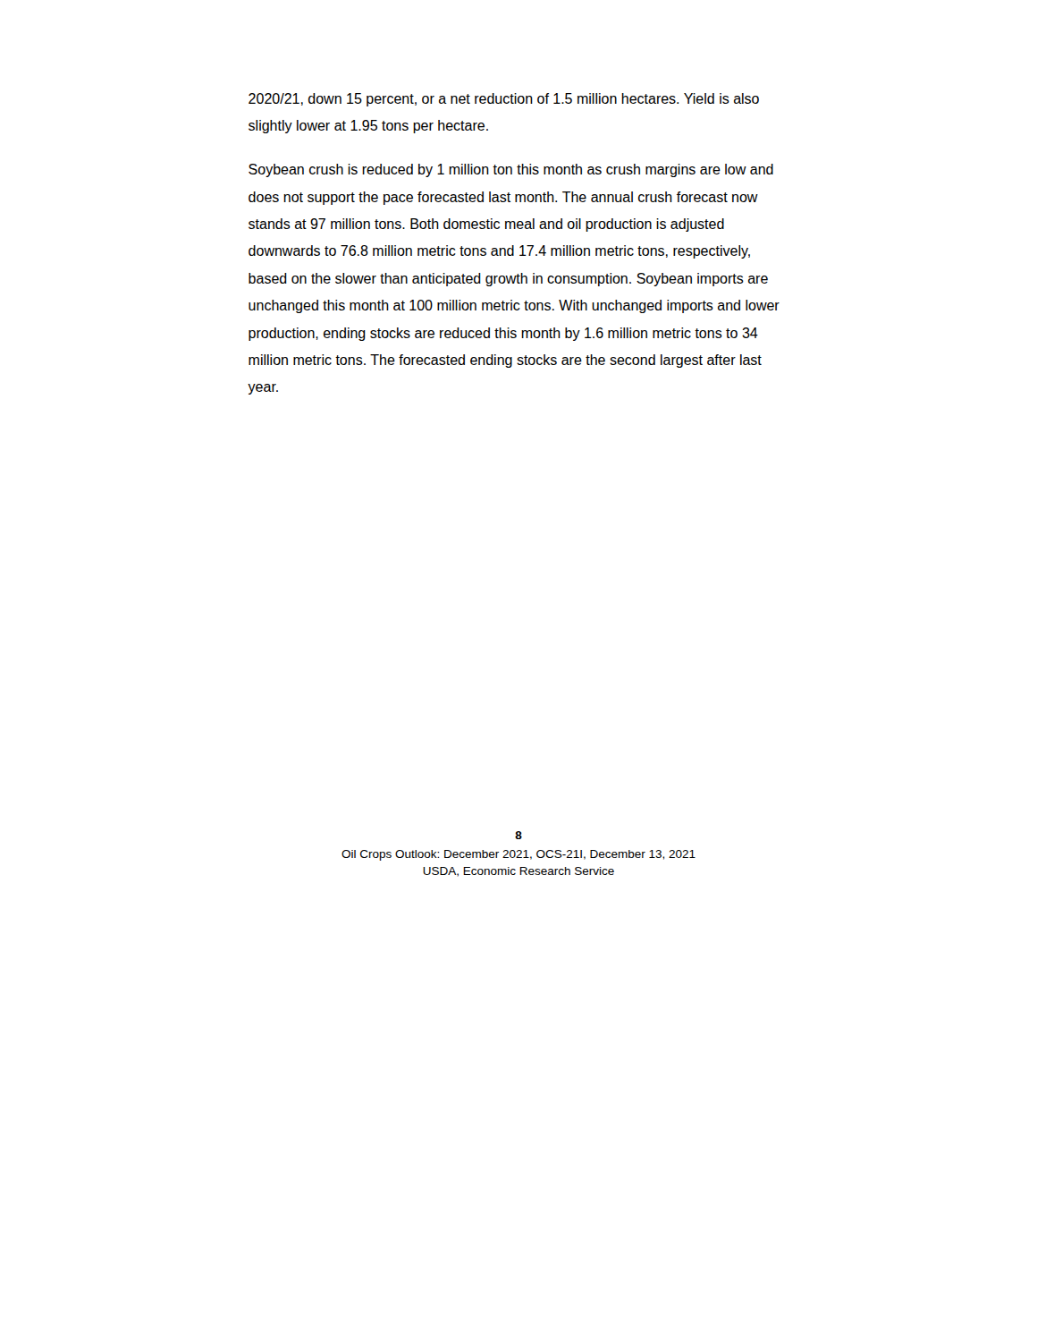2020/21, down 15 percent, or a net reduction of 1.5 million hectares. Yield is also slightly lower at 1.95 tons per hectare.
Soybean crush is reduced by 1 million ton this month as crush margins are low and does not support the pace forecasted last month. The annual crush forecast now stands at 97 million tons. Both domestic meal and oil production is adjusted downwards to 76.8 million metric tons and 17.4 million metric tons, respectively, based on the slower than anticipated growth in consumption. Soybean imports are unchanged this month at 100 million metric tons. With unchanged imports and lower production, ending stocks are reduced this month by 1.6 million metric tons to 34 million metric tons. The forecasted ending stocks are the second largest after last year.
8
Oil Crops Outlook: December 2021, OCS-21I, December 13, 2021
USDA, Economic Research Service